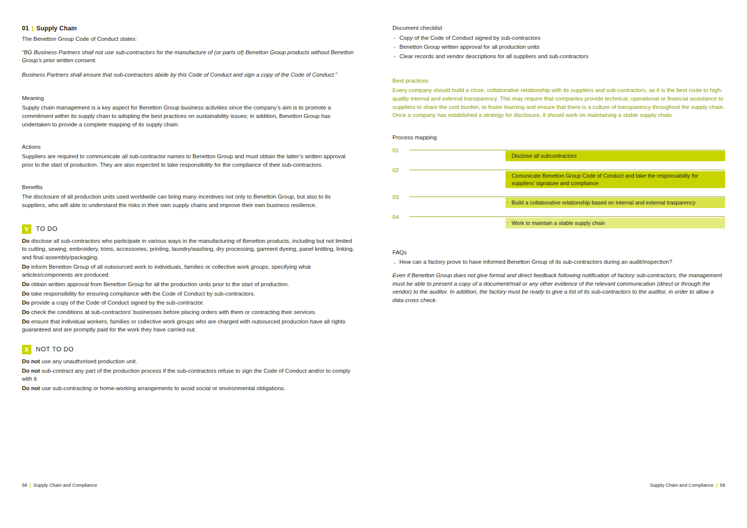01 | Supply Chain
The Benetton Group Code of Conduct states:
“BG Business Partners shall not use sub-contractors for the manufacture of (or parts of) Benetton Group products without Benetton Group’s prior written consent.
Business Partners shall ensure that sub-contractors abide by this Code of Conduct and sign a copy of the Code of Conduct.”
Meaning
Supply chain management is a key aspect for Benetton Group business activities since the company’s aim is to promote a commitment within its supply chain to adopting the best practices on sustainability issues; in addition, Benetton Group has undertaken to provide a complete mapping of its supply chain.
Actions
Suppliers are required to communicate all sub-contractor names to Benetton Group and must obtain the latter’s written approval prior to the start of production. They are also expected to take responsibility for the compliance of their sub-contractors.
Benefits
The disclosure of all production units used worldwide can bring many incentives not only to Benetton Group, but also to its suppliers, who will able to understand the risks in their own supply chains and improve their own business resilience.
V TO DO
Do disclose all sub-contractors who participate in various ways in the manufacturing of Benetton products, including but not limited to cutting, sewing, embroidery, trims, accessories, printing, laundry/washing, dry processing, garment dyeing, panel knitting, linking, and final assembly/packaging.
Do inform Benetton Group of all outsourced work to individuals, families or collective work groups, specifying what articles/components are produced.
Do obtain written approval from Benetton Group for all the production units prior to the start of production.
Do take responsibility for ensuring compliance with the Code of Conduct by sub-contractors.
Do provide a copy of the Code of Conduct signed by the sub-contractor.
Do check the conditions at sub-contractors’ businesses before placing orders with them or contracting their services.
Do ensure that individual workers, families or collective work groups who are charged with outsourced production have all rights guaranteed and are promptly paid for the work they have carried out.
X NOT TO DO
Do not use any unauthorised production unit.
Do not sub-contract any part of the production process if the sub-contractors refuse to sign the Code of Conduct and/or to comply with it.
Do not use sub-contracting or home-working arrangements to avoid social or environmental obligations.
Document checklist
Copy of the Code of Conduct signed by sub-contractors
Benetton Group written approval for all production units
Clear records and vendor descriptions for all suppliers and sub-contractors
Best practices
Every company should build a close, collaborative relationship with its suppliers and sub-contractors, as it is the best route to high-quality internal and external transparency. This may require that companies provide technical, operational or financial assistance to suppliers to share the cost burden, to foster learning and ensure that there is a culture of transparency throughout the supply chain. Once a company has established a strategy for disclosure, it should work on maintaining a stable supply chain.
Process mapping
01
·Disclose all subcontractors
02
·Comunicate Benetton Group Code of Conduct and take the responsability for suppliers’ signature and compliance
03
·Build a collaborative relationship based on internal and external trasparency
04
·Work to maintain a stable supply chain
FAQs
How can a factory prove to have informed Benetton Group of its sub-contractors during an audit/inspection?
Even if Benetton Group does not give formal and direct feedback following notification of factory sub-contractors, the management must be able to present a copy of a document/mail or any other evidence of the relevant communication (direct or through the vendor) to the auditor. In addition, the factory must be ready to give a list of its sub-contractors to the auditor, in order to allow a data cross check.
58|Supply Chain and Compliance
Supply Chain and Compliance|59